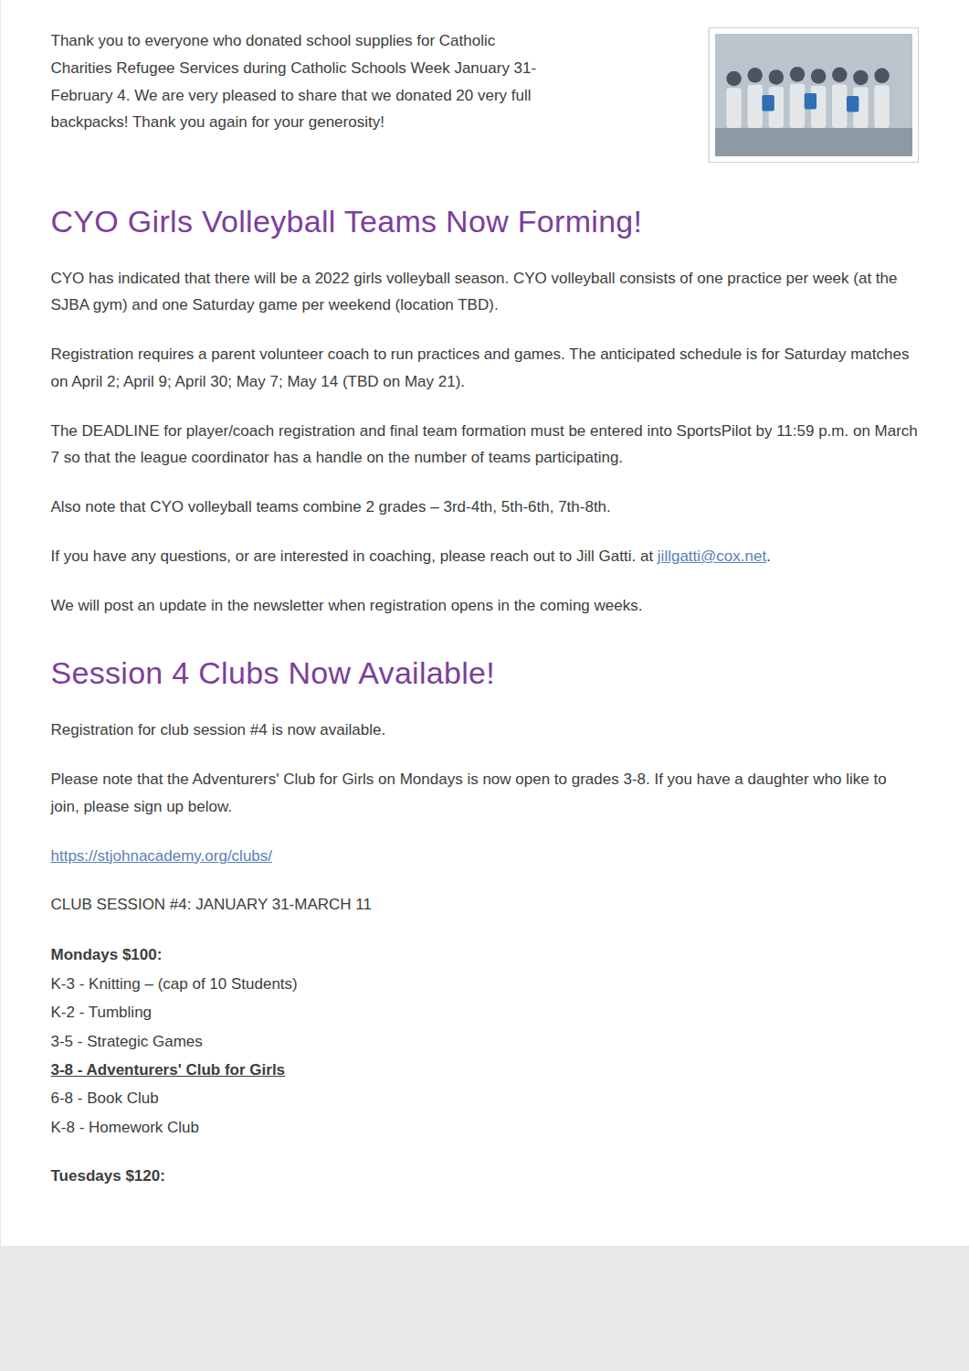Thank you to everyone who donated school supplies for Catholic Charities Refugee Services during Catholic Schools Week January 31-February 4. We are very pleased to share that we donated 20 very full backpacks! Thank you again for your generosity!
CYO Girls Volleyball Teams Now Forming!
CYO has indicated that there will be a 2022 girls volleyball season. CYO volleyball consists of one practice per week (at the SJBA gym) and one Saturday game per weekend (location TBD).
Registration requires a parent volunteer coach to run practices and games. The anticipated schedule is for Saturday matches on April 2; April 9; April 30; May 7; May 14 (TBD on May 21).
The DEADLINE for player/coach registration and final team formation must be entered into SportsPilot by 11:59 p.m. on March 7 so that the league coordinator has a handle on the number of teams participating.
Also note that CYO volleyball teams combine 2 grades – 3rd-4th, 5th-6th, 7th-8th.
If you have any questions, or are interested in coaching, please reach out to Jill Gatti. at jillgatti@cox.net.
We will post an update in the newsletter when registration opens in the coming weeks.
Session 4 Clubs Now Available!
Registration for club session #4 is now available.
Please note that the Adventurers' Club for Girls on Mondays is now open to grades 3-8. If you have a daughter who like to join, please sign up below.
https://stjohnacademy.org/clubs/
CLUB SESSION #4: JANUARY 31-MARCH 11
Mondays $100:
K-3 - Knitting – (cap of 10 Students)
K-2 - Tumbling
3-5 - Strategic Games
3-8 - Adventurers' Club for Girls
6-8 - Book Club
K-8 - Homework Club
Tuesdays $120: